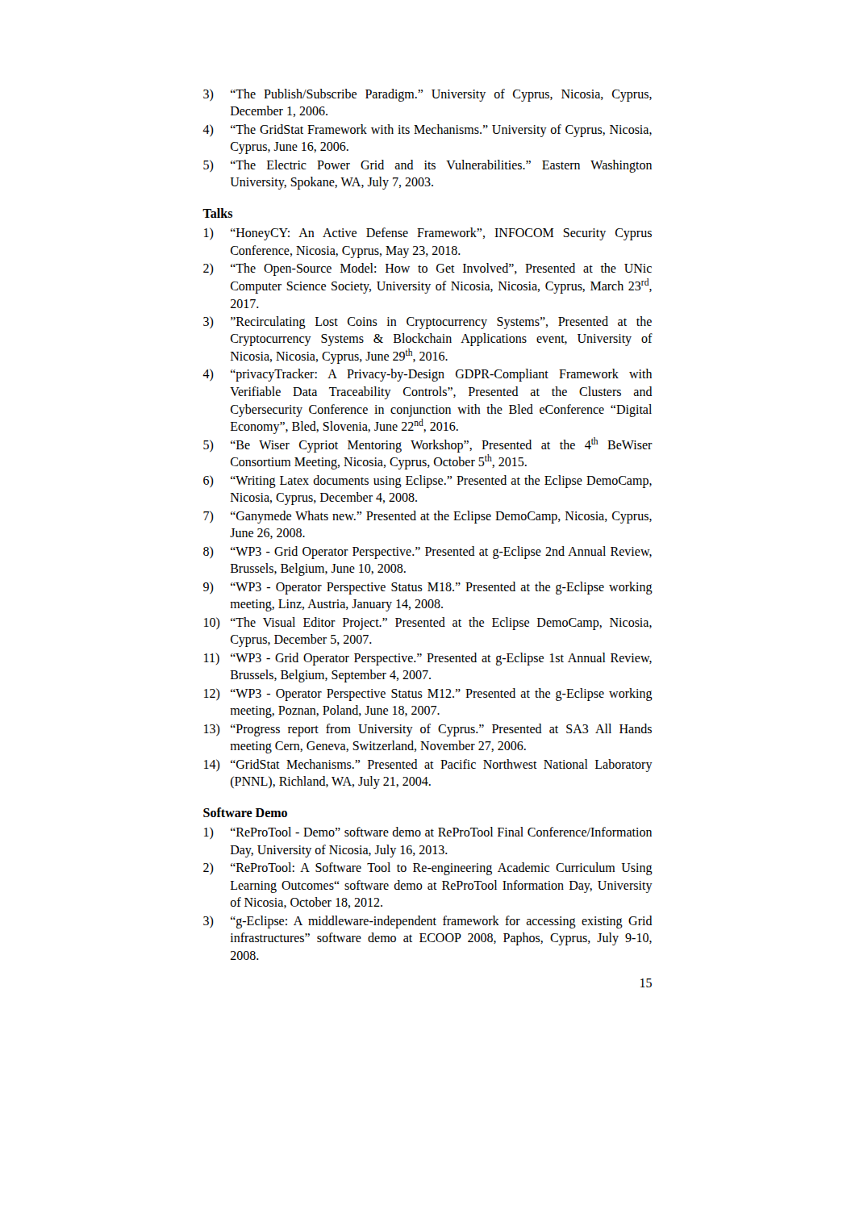3)“The Publish/Subscribe Paradigm.” University of Cyprus, Nicosia, Cyprus, December 1, 2006.
4)“The GridStat Framework with its Mechanisms.” University of Cyprus, Nicosia, Cyprus, June 16, 2006.
5)“The Electric Power Grid and its Vulnerabilities.” Eastern Washington University, Spokane, WA, July 7, 2003.
Talks
1)“HoneyCY: An Active Defense Framework”, INFOCOM Security Cyprus Conference, Nicosia, Cyprus, May 23, 2018.
2)“The Open-Source Model: How to Get Involved”, Presented at the UNic Computer Science Society, University of Nicosia, Nicosia, Cyprus, March 23rd, 2017.
3)”Recirculating Lost Coins in Cryptocurrency Systems”, Presented at the Cryptocurrency Systems & Blockchain Applications event, University of Nicosia, Nicosia, Cyprus, June 29th, 2016.
4)“privacyTracker: A Privacy-by-Design GDPR-Compliant Framework with Verifiable Data Traceability Controls”, Presented at the Clusters and Cybersecurity Conference in conjunction with the Bled eConference “Digital Economy”, Bled, Slovenia, June 22nd, 2016.
5)“Be Wiser Cypriot Mentoring Workshop”, Presented at the 4th BeWiser Consortium Meeting, Nicosia, Cyprus, October 5th, 2015.
6)“Writing Latex documents using Eclipse.” Presented at the Eclipse DemoCamp, Nicosia, Cyprus, December 4, 2008.
7)“Ganymede Whats new.” Presented at the Eclipse DemoCamp, Nicosia, Cyprus, June 26, 2008.
8)“WP3 - Grid Operator Perspective.” Presented at g-Eclipse 2nd Annual Review, Brussels, Belgium, June 10, 2008.
9)“WP3 - Operator Perspective Status M18.” Presented at the g-Eclipse working meeting, Linz, Austria, January 14, 2008.
10)“The Visual Editor Project.” Presented at the Eclipse DemoCamp, Nicosia, Cyprus, December 5, 2007.
11)“WP3 - Grid Operator Perspective.” Presented at g-Eclipse 1st Annual Review, Brussels, Belgium, September 4, 2007.
12)“WP3 - Operator Perspective Status M12.” Presented at the g-Eclipse working meeting, Poznan, Poland, June 18, 2007.
13)“Progress report from University of Cyprus.” Presented at SA3 All Hands meeting Cern, Geneva, Switzerland, November 27, 2006.
14)“GridStat Mechanisms.” Presented at Pacific Northwest National Laboratory (PNNL), Richland, WA, July 21, 2004.
Software Demo
1)“ReProTool - Demo” software demo at ReProTool Final Conference/Information Day, University of Nicosia, July 16, 2013.
2)“ReProTool: A Software Tool to Re-engineering Academic Curriculum Using Learning Outcomes“ software demo at ReProTool Information Day, University of Nicosia, October 18, 2012.
3)“g-Eclipse: A middleware-independent framework for accessing existing Grid infrastructures” software demo at ECOOP 2008, Paphos, Cyprus, July 9-10, 2008.
15